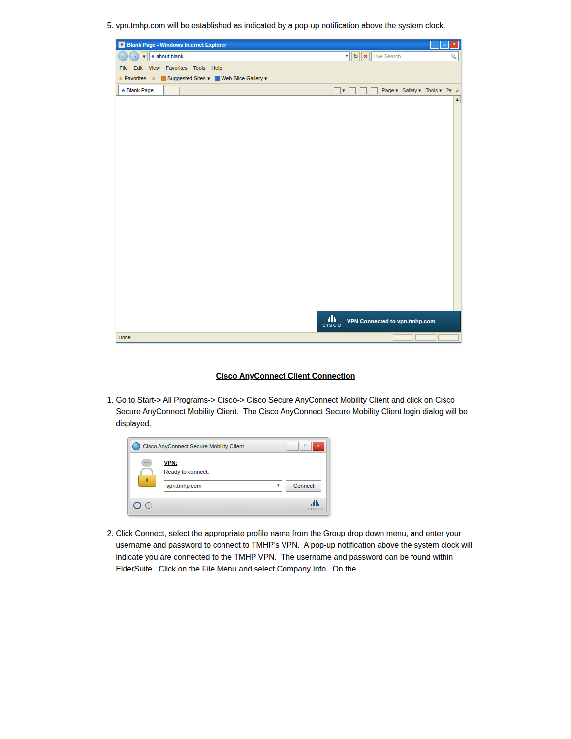vpn.tmhp.com will be established as indicated by a pop-up notification above the system clock.
e Blank Page - Windows Internet Explorer
_ □ ×
← → ▾ e about:blank ▾ ↻ ✕ Live Search 🔍
File Edit View Favorites Tools Help
★ Favorites ★ Suggested Sites ▾ Web Slice Gallery ▾
e Blank Page
▾ Page ▾ Safety ▾ Tools ▾ ?▾ »
▲
▼
CISCO
VPN Connected to vpn.tmhp.com
Done
Cisco AnyConnect Client Connection
Go to Start-> All Programs-> Cisco-> Cisco Secure AnyConnect Mobility Client and click on Cisco Secure AnyConnect Mobility Client. The Cisco AnyConnect Secure Mobility Client login dialog will be displayed.
Cisco AnyConnect Secure Mobility Client
_ □ ×
···
VPN:
Ready to connect.
vpn.tmhp.com ▾ Connect
i
CISCO
Click Connect, select the appropriate profile name from the Group drop down menu, and enter your username and password to connect to TMHP’s VPN. A pop-up notification above the system clock will indicate you are connected to the TMHP VPN. The username and password can be found within ElderSuite. Click on the File Menu and select Company Info. On the